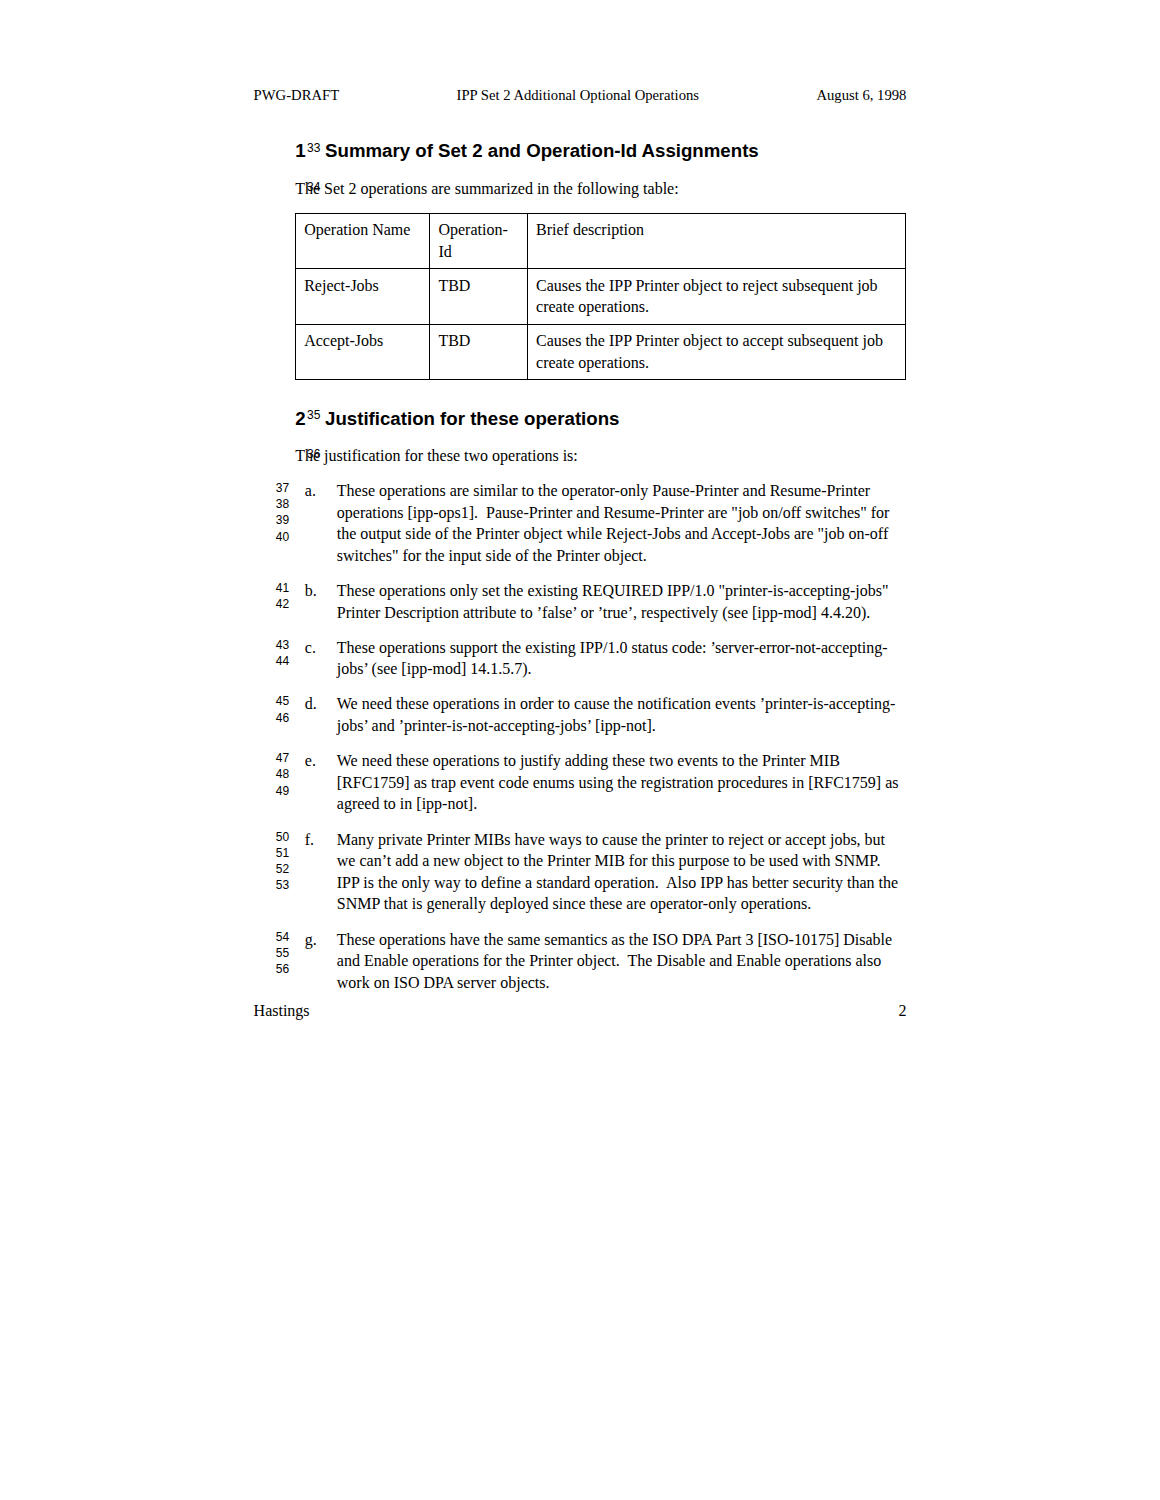PWG-DRAFT
IPP Set 2 Additional Optional Operations
August 6, 1998
33
1 Summary of Set 2 and Operation-Id Assignments
34
The Set 2 operations are summarized in the following table:
| Operation Name | Operation-Id | Brief description |
| --- | --- | --- |
| Reject-Jobs | TBD | Causes the IPP Printer object to reject subsequent job create operations. |
| Accept-Jobs | TBD | Causes the IPP Printer object to accept subsequent job create operations. |
35
2 Justification for these operations
36
The justification for these two operations is:
37383940
a. These operations are similar to the operator-only Pause-Printer and Resume-Printer operations [ipp-ops1]. Pause-Printer and Resume-Printer are "job on/off switches" for the output side of the Printer object while Reject-Jobs and Accept-Jobs are "job on-off switches" for the input side of the Printer object.
4142
b. These operations only set the existing REQUIRED IPP/1.0 "printer-is-accepting-jobs" Printer Description attribute to ’false’ or ’true’, respectively (see [ipp-mod] 4.4.20).
4344
c. These operations support the existing IPP/1.0 status code: ’server-error-not-accepting-jobs’ (see [ipp-mod] 14.1.5.7).
4546
d. We need these operations in order to cause the notification events ’printer-is-accepting-jobs’ and ’printer-is-not-accepting-jobs’ [ipp-not].
474849
e. We need these operations to justify adding these two events to the Printer MIB [RFC1759] as trap event code enums using the registration procedures in [RFC1759] as agreed to in [ipp-not].
50515253
f. Many private Printer MIBs have ways to cause the printer to reject or accept jobs, but we can’t add a new object to the Printer MIB for this purpose to be used with SNMP. IPP is the only way to define a standard operation. Also IPP has better security than the SNMP that is generally deployed since these are operator-only operations.
545556
g. These operations have the same semantics as the ISO DPA Part 3 [ISO-10175] Disable and Enable operations for the Printer object. The Disable and Enable operations also work on ISO DPA server objects.
Hastings
2